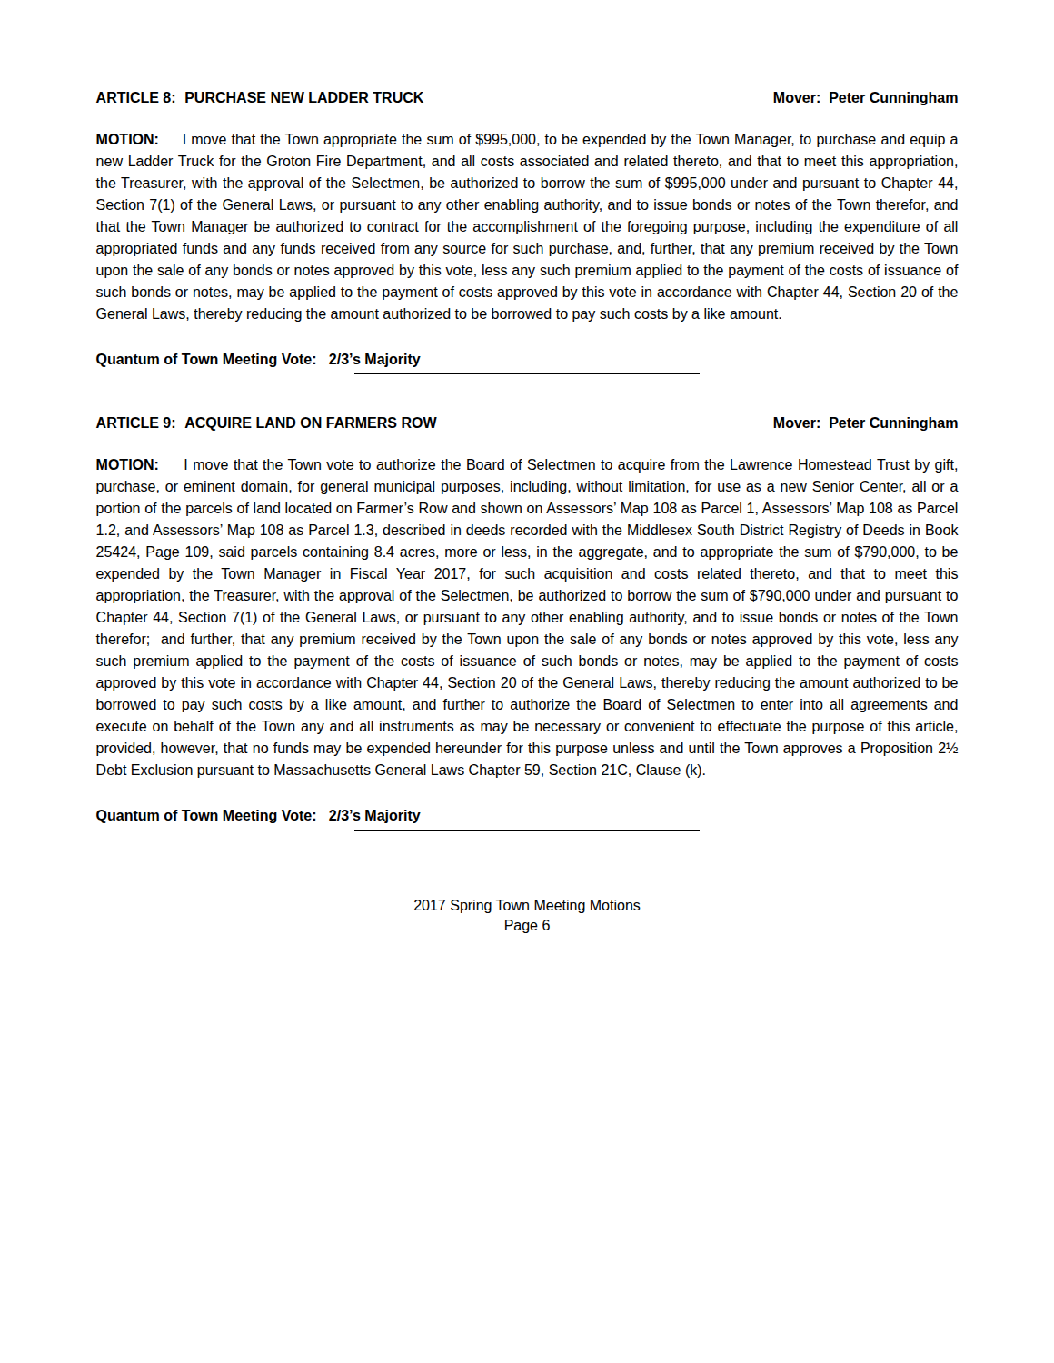ARTICLE 8: PURCHASE NEW LADDER TRUCK Mover: Peter Cunningham
MOTION: I move that the Town appropriate the sum of $995,000, to be expended by the Town Manager, to purchase and equip a new Ladder Truck for the Groton Fire Department, and all costs associated and related thereto, and that to meet this appropriation, the Treasurer, with the approval of the Selectmen, be authorized to borrow the sum of $995,000 under and pursuant to Chapter 44, Section 7(1) of the General Laws, or pursuant to any other enabling authority, and to issue bonds or notes of the Town therefor, and that the Town Manager be authorized to contract for the accomplishment of the foregoing purpose, including the expenditure of all appropriated funds and any funds received from any source for such purchase, and, further, that any premium received by the Town upon the sale of any bonds or notes approved by this vote, less any such premium applied to the payment of the costs of issuance of such bonds or notes, may be applied to the payment of costs approved by this vote in accordance with Chapter 44, Section 20 of the General Laws, thereby reducing the amount authorized to be borrowed to pay such costs by a like amount.
Quantum of Town Meeting Vote: 2/3’s Majority
ARTICLE 9: ACQUIRE LAND ON FARMERS ROW Mover: Peter Cunningham
MOTION: I move that the Town vote to authorize the Board of Selectmen to acquire from the Lawrence Homestead Trust by gift, purchase, or eminent domain, for general municipal purposes, including, without limitation, for use as a new Senior Center, all or a portion of the parcels of land located on Farmer’s Row and shown on Assessors’ Map 108 as Parcel 1, Assessors’ Map 108 as Parcel 1.2, and Assessors’ Map 108 as Parcel 1.3, described in deeds recorded with the Middlesex South District Registry of Deeds in Book 25424, Page 109, said parcels containing 8.4 acres, more or less, in the aggregate, and to appropriate the sum of $790,000, to be expended by the Town Manager in Fiscal Year 2017, for such acquisition and costs related thereto, and that to meet this appropriation, the Treasurer, with the approval of the Selectmen, be authorized to borrow the sum of $790,000 under and pursuant to Chapter 44, Section 7(1) of the General Laws, or pursuant to any other enabling authority, and to issue bonds or notes of the Town therefor; and further, that any premium received by the Town upon the sale of any bonds or notes approved by this vote, less any such premium applied to the payment of the costs of issuance of such bonds or notes, may be applied to the payment of costs approved by this vote in accordance with Chapter 44, Section 20 of the General Laws, thereby reducing the amount authorized to be borrowed to pay such costs by a like amount, and further to authorize the Board of Selectmen to enter into all agreements and execute on behalf of the Town any and all instruments as may be necessary or convenient to effectuate the purpose of this article, provided, however, that no funds may be expended hereunder for this purpose unless and until the Town approves a Proposition 2½ Debt Exclusion pursuant to Massachusetts General Laws Chapter 59, Section 21C, Clause (k).
Quantum of Town Meeting Vote: 2/3’s Majority
2017 Spring Town Meeting Motions
Page 6